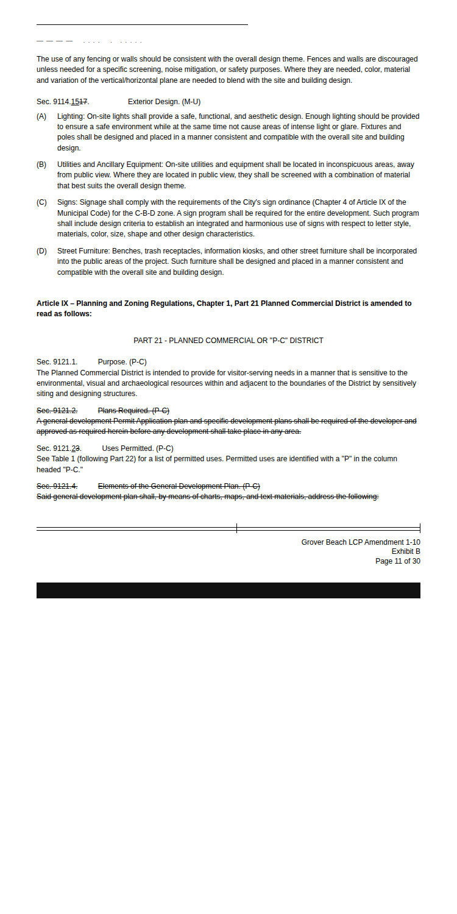— — — — . . . . . . . . . .
The use of any fencing or walls should be consistent with the overall design theme. Fences and walls are discouraged unless needed for a specific screening, noise mitigation, or safety purposes. Where they are needed, color, material and variation of the vertical/horizontal plane are needed to blend with the site and building design.
Sec. 9114.1517. Exterior Design. (M-U)
(A)
Lighting: On-site lights shall provide a safe, functional, and aesthetic design. Enough lighting should be provided to ensure a safe environment while at the same time not cause areas of intense light or glare. Fixtures and poles shall be designed and placed in a manner consistent and compatible with the overall site and building design.
(B)
Utilities and Ancillary Equipment: On-site utilities and equipment shall be located in inconspicuous areas, away from public view. Where they are located in public view, they shall be screened with a combination of material that best suits the overall design theme.
(C)
Signs: Signage shall comply with the requirements of the City's sign ordinance (Chapter 4 of Article IX of the Municipal Code) for the C-B-D zone. A sign program shall be required for the entire development. Such program shall include design criteria to establish an integrated and harmonious use of signs with respect to letter style, materials, color, size, shape and other design characteristics.
(D)
Street Furniture: Benches, trash receptacles, information kiosks, and other street furniture shall be incorporated into the public areas of the project. Such furniture shall be designed and placed in a manner consistent and compatible with the overall site and building design.
Article IX – Planning and Zoning Regulations, Chapter 1, Part 21 Planned Commercial District is amended to read as follows:
PART 21 - PLANNED COMMERCIAL OR "P-C" DISTRICT
Sec. 9121.1. Purpose. (P-C)
The Planned Commercial District is intended to provide for visitor-serving needs in a manner that is sensitive to the environmental, visual and archaeological resources within and adjacent to the boundaries of the District by sensitively siting and designing structures.
Sec. 9121.2. Plans Required. (P-C)
A general development Permit Application plan and specific development plans shall be required of the developer and approved as required herein before any development shall take place in any area.
Sec. 9121.23. Uses Permitted. (P-C)
See Table 1 (following Part 22) for a list of permitted uses. Permitted uses are identified with a "P" in the column headed "P-C."
Sec. 9121.4. Elements of the General Development Plan. (P-C)
Said general development plan shall, by means of charts, maps, and text materials, address the following:
Grover Beach LCP Amendment 1-10
Exhibit B
Page 11 of 30